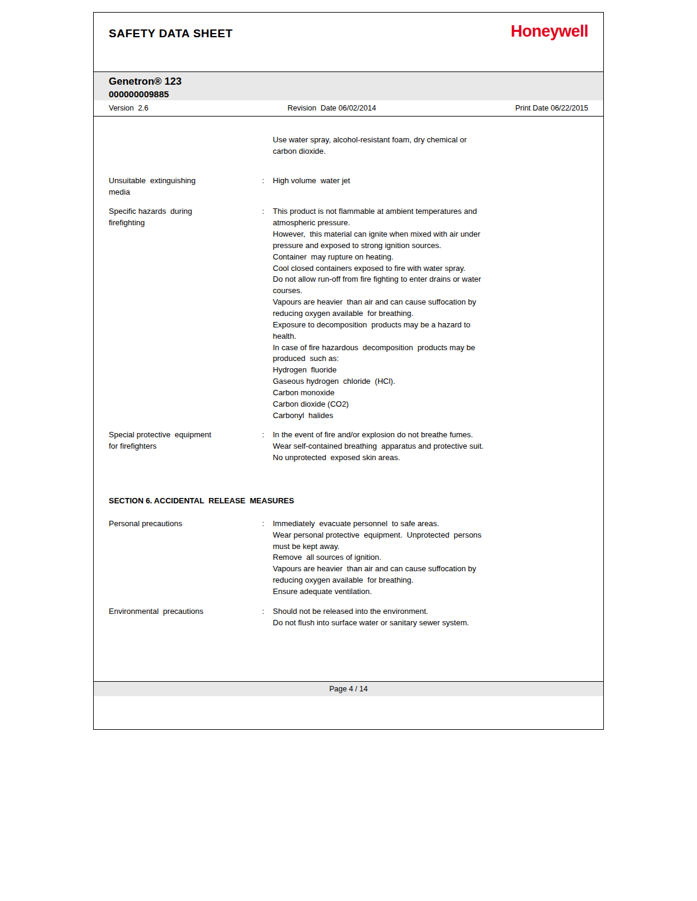SAFETY DATA SHEET
Honeywell
Genetron® 123
000000009885
Version 2.6 Revision Date 06/02/2014 Print Date 06/22/2015
Use water spray, alcohol-resistant foam, dry chemical or
carbon dioxide.
| Unsuitable extinguishing media | : | High volume water jet |
| Specific hazards during firefighting | : | This product is not flammable at ambient temperatures and atmospheric pressure. However, this material can ignite when mixed with air under pressure and exposed to strong ignition sources. Container may rupture on heating. Cool closed containers exposed to fire with water spray. Do not allow run-off from fire fighting to enter drains or water courses. Vapours are heavier than air and can cause suffocation by reducing oxygen available for breathing. Exposure to decomposition products may be a hazard to health. In case of fire hazardous decomposition products may be produced such as: Hydrogen fluoride Gaseous hydrogen chloride (HCl). Carbon monoxide Carbon dioxide (CO2) Carbonyl halides |
| Special protective equipment for firefighters | : | In the event of fire and/or explosion do not breathe fumes. Wear self-contained breathing apparatus and protective suit. No unprotected exposed skin areas. |
SECTION 6. ACCIDENTAL RELEASE MEASURES
| Personal precautions | : | Immediately evacuate personnel to safe areas. Wear personal protective equipment. Unprotected persons must be kept away. Remove all sources of ignition. Vapours are heavier than air and can cause suffocation by reducing oxygen available for breathing. Ensure adequate ventilation. |
| Environmental precautions | : | Should not be released into the environment. Do not flush into surface water or sanitary sewer system. |
Page 4 / 14